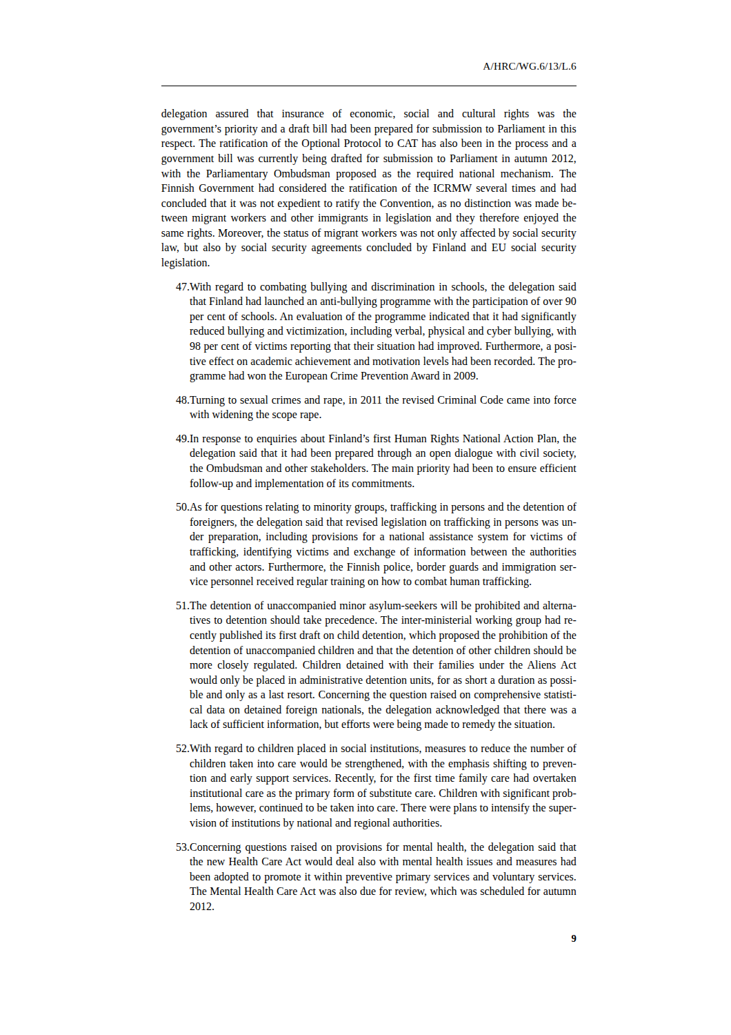A/HRC/WG.6/13/L.6
delegation assured that insurance of economic, social and cultural rights was the government’s priority and a draft bill had been prepared for submission to Parliament in this respect. The ratification of the Optional Protocol to CAT has also been in the process and a government bill was currently being drafted for submission to Parliament in autumn 2012, with the Parliamentary Ombudsman proposed as the required national mechanism. The Finnish Government had considered the ratification of the ICRMW several times and had concluded that it was not expedient to ratify the Convention, as no distinction was made between migrant workers and other immigrants in legislation and they therefore enjoyed the same rights. Moreover, the status of migrant workers was not only affected by social security law, but also by social security agreements concluded by Finland and EU social security legislation.
47.
With regard to combating bullying and discrimination in schools, the delegation said that Finland had launched an anti-bullying programme with the participation of over 90 per cent of schools. An evaluation of the programme indicated that it had significantly reduced bullying and victimization, including verbal, physical and cyber bullying, with 98 per cent of victims reporting that their situation had improved. Furthermore, a positive effect on academic achievement and motivation levels had been recorded. The programme had won the European Crime Prevention Award in 2009.
48.
Turning to sexual crimes and rape, in 2011 the revised Criminal Code came into force with widening the scope rape.
49.
In response to enquiries about Finland’s first Human Rights National Action Plan, the delegation said that it had been prepared through an open dialogue with civil society, the Ombudsman and other stakeholders. The main priority had been to ensure efficient follow-up and implementation of its commitments.
50.
As for questions relating to minority groups, trafficking in persons and the detention of foreigners, the delegation said that revised legislation on trafficking in persons was under preparation, including provisions for a national assistance system for victims of trafficking, identifying victims and exchange of information between the authorities and other actors. Furthermore, the Finnish police, border guards and immigration service personnel received regular training on how to combat human trafficking.
51.
The detention of unaccompanied minor asylum-seekers will be prohibited and alternatives to detention should take precedence. The inter-ministerial working group had recently published its first draft on child detention, which proposed the prohibition of the detention of unaccompanied children and that the detention of other children should be more closely regulated. Children detained with their families under the Aliens Act would only be placed in administrative detention units, for as short a duration as possible and only as a last resort. Concerning the question raised on comprehensive statistical data on detained foreign nationals, the delegation acknowledged that there was a lack of sufficient information, but efforts were being made to remedy the situation.
52.
With regard to children placed in social institutions, measures to reduce the number of children taken into care would be strengthened, with the emphasis shifting to prevention and early support services. Recently, for the first time family care had overtaken institutional care as the primary form of substitute care. Children with significant problems, however, continued to be taken into care. There were plans to intensify the supervision of institutions by national and regional authorities.
53.
Concerning questions raised on provisions for mental health, the delegation said that the new Health Care Act would deal also with mental health issues and measures had been adopted to promote it within preventive primary services and voluntary services. The Mental Health Care Act was also due for review, which was scheduled for autumn 2012.
9